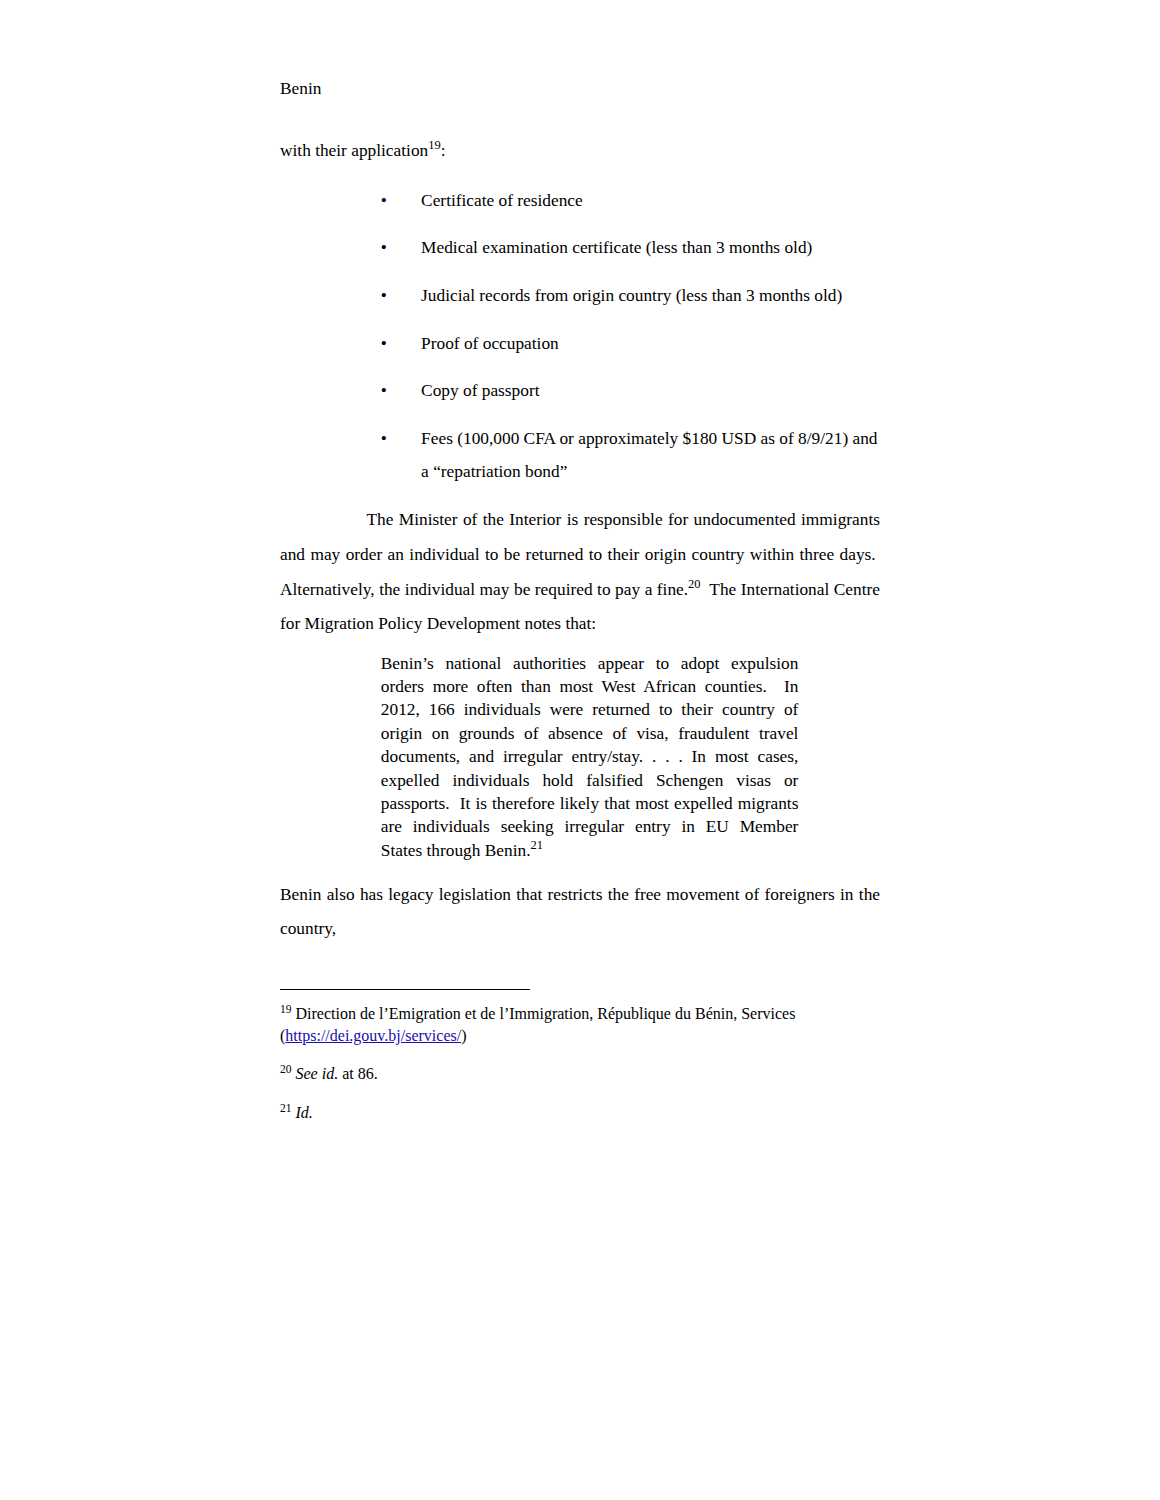Benin
with their application19:
Certificate of residence
Medical examination certificate (less than 3 months old)
Judicial records from origin country (less than 3 months old)
Proof of occupation
Copy of passport
Fees (100,000 CFA or approximately $180 USD as of 8/9/21) and a “repatriation bond”
The Minister of the Interior is responsible for undocumented immigrants and may order an individual to be returned to their origin country within three days. Alternatively, the individual may be required to pay a fine.20 The International Centre for Migration Policy Development notes that:
Benin’s national authorities appear to adopt expulsion orders more often than most West African counties. In 2012, 166 individuals were returned to their country of origin on grounds of absence of visa, fraudulent travel documents, and irregular entry/stay. . . . In most cases, expelled individuals hold falsified Schengen visas or passports. It is therefore likely that most expelled migrants are individuals seeking irregular entry in EU Member States through Benin.21
Benin also has legacy legislation that restricts the free movement of foreigners in the country,
19 Direction de l’Emigration et de l’Immigration, République du Bénin, Services (https://dei.gouv.bj/services/)
20 See id. at 86.
21 Id.